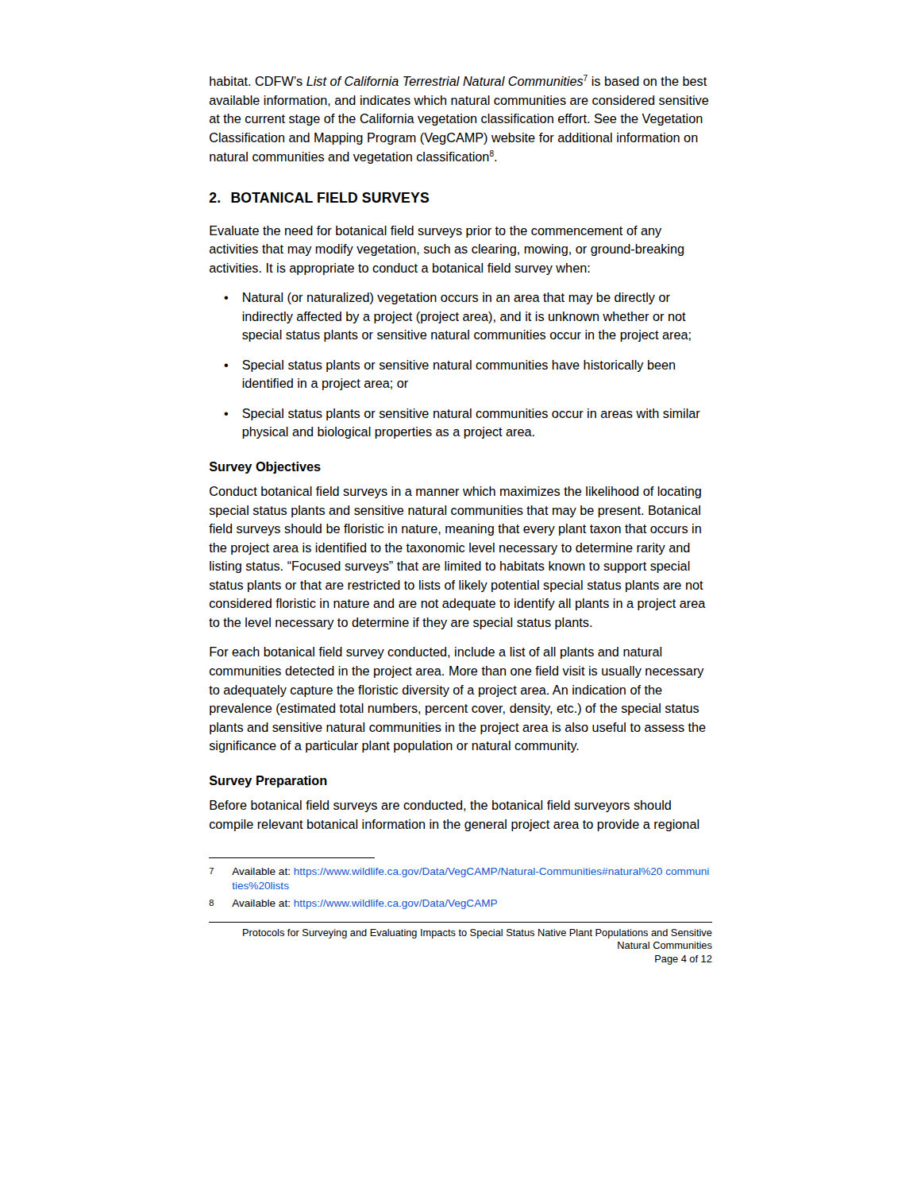habitat. CDFW’s List of California Terrestrial Natural Communities7 is based on the best available information, and indicates which natural communities are considered sensitive at the current stage of the California vegetation classification effort. See the Vegetation Classification and Mapping Program (VegCAMP) website for additional information on natural communities and vegetation classification8.
2. BOTANICAL FIELD SURVEYS
Evaluate the need for botanical field surveys prior to the commencement of any activities that may modify vegetation, such as clearing, mowing, or ground-breaking activities. It is appropriate to conduct a botanical field survey when:
Natural (or naturalized) vegetation occurs in an area that may be directly or indirectly affected by a project (project area), and it is unknown whether or not special status plants or sensitive natural communities occur in the project area;
Special status plants or sensitive natural communities have historically been identified in a project area; or
Special status plants or sensitive natural communities occur in areas with similar physical and biological properties as a project area.
Survey Objectives
Conduct botanical field surveys in a manner which maximizes the likelihood of locating special status plants and sensitive natural communities that may be present. Botanical field surveys should be floristic in nature, meaning that every plant taxon that occurs in the project area is identified to the taxonomic level necessary to determine rarity and listing status. “Focused surveys” that are limited to habitats known to support special status plants or that are restricted to lists of likely potential special status plants are not considered floristic in nature and are not adequate to identify all plants in a project area to the level necessary to determine if they are special status plants.
For each botanical field survey conducted, include a list of all plants and natural communities detected in the project area. More than one field visit is usually necessary to adequately capture the floristic diversity of a project area. An indication of the prevalence (estimated total numbers, percent cover, density, etc.) of the special status plants and sensitive natural communities in the project area is also useful to assess the significance of a particular plant population or natural community.
Survey Preparation
Before botanical field surveys are conducted, the botanical field surveyors should compile relevant botanical information in the general project area to provide a regional
7
Available at: https://www.wildlife.ca.gov/Data/VegCAMP/Natural-Communities#natural%20 communities%20lists
8
Available at: https://www.wildlife.ca.gov/Data/VegCAMP
Protocols for Surveying and Evaluating Impacts to Special Status Native Plant Populations and Sensitive Natural Communities Page 4 of 12